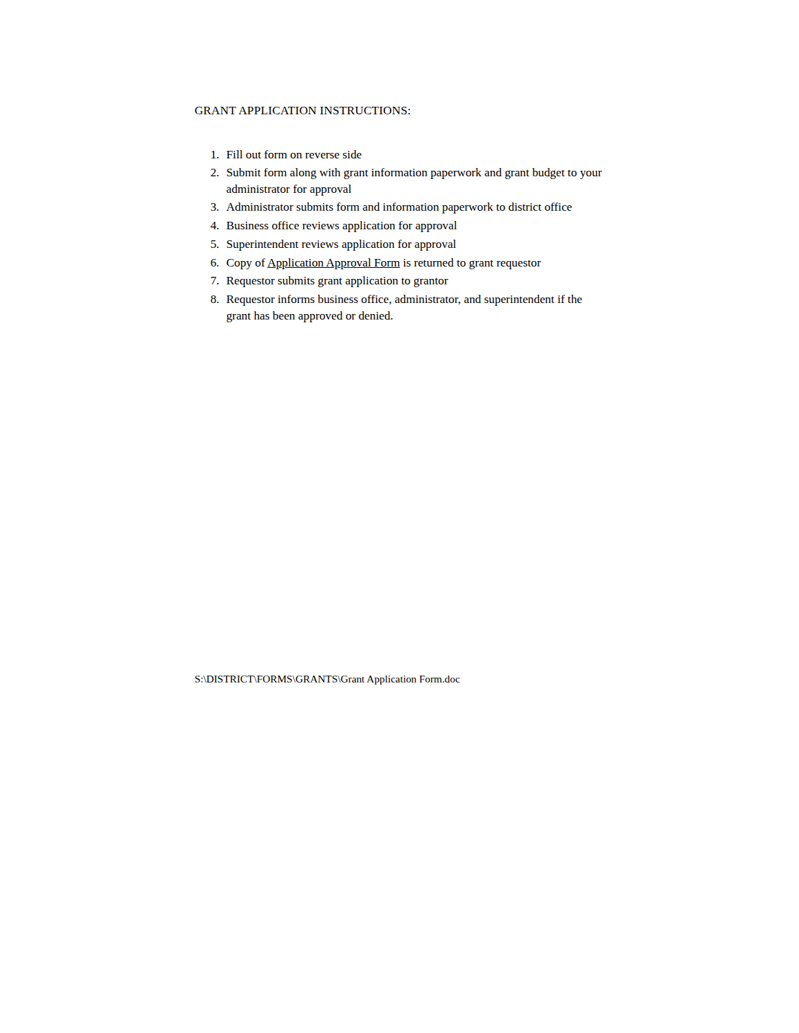GRANT APPLICATION INSTRUCTIONS:
Fill out form on reverse side
Submit form along with grant information paperwork and grant budget to your administrator for approval
Administrator submits form and information paperwork to district office
Business office reviews application for approval
Superintendent reviews application for approval
Copy of Application Approval Form is returned to grant requestor
Requestor submits grant application to grantor
Requestor informs business office, administrator, and superintendent if the grant has been approved or denied.
S:\DISTRICT\FORMS\GRANTS\Grant Application Form.doc